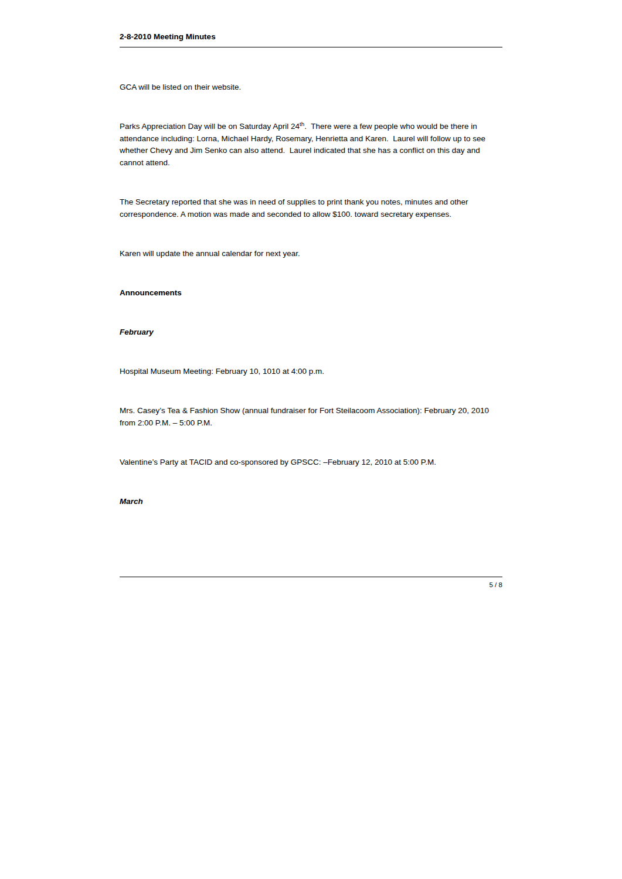2-8-2010 Meeting Minutes
GCA will be listed on their website.
Parks Appreciation Day will be on Saturday April 24th. There were a few people who would be there in attendance including: Lorna, Michael Hardy, Rosemary, Henrietta and Karen. Laurel will follow up to see whether Chevy and Jim Senko can also attend. Laurel indicated that she has a conflict on this day and cannot attend.
The Secretary reported that she was in need of supplies to print thank you notes, minutes and other correspondence. A motion was made and seconded to allow $100. toward secretary expenses.
Karen will update the annual calendar for next year.
Announcements
February
Hospital Museum Meeting: February 10, 1010 at 4:00 p.m.
Mrs. Casey’s Tea & Fashion Show (annual fundraiser for Fort Steilacoom Association): February 20, 2010 from 2:00 P.M. – 5:00 P.M.
Valentine’s Party at TACID and co-sponsored by GPSCC: –February 12, 2010 at 5:00 P.M.
March
5 / 8